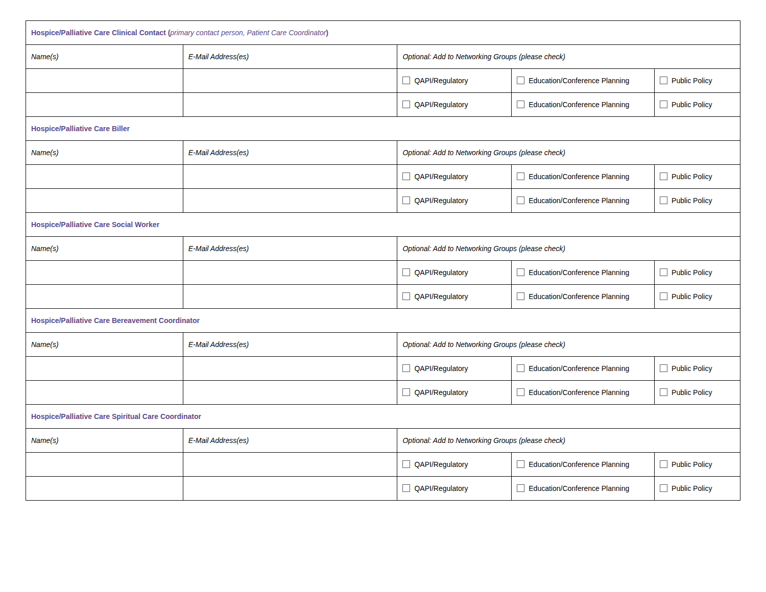| Hospice/Palliative Care Clinical Contact ( primary contact person, Patient Care Coordinator ) |
| Name(s) | E-Mail Address(es) | Optional: Add to Networking Groups (please check) |
| | | QAPI/Regulatory | Education/Conference Planning | Public Policy |
| | | QAPI/Regulatory | Education/Conference Planning | Public Policy |
| Hospice/Palliative Care Biller |
| Name(s) | E-Mail Address(es) | Optional: Add to Networking Groups (please check) |
| | | QAPI/Regulatory | Education/Conference Planning | Public Policy |
| | | QAPI/Regulatory | Education/Conference Planning | Public Policy |
| Hospice/Palliative Care Social Worker |
| Name(s) | E-Mail Address(es) | Optional: Add to Networking Groups (please check) |
| | | QAPI/Regulatory | Education/Conference Planning | Public Policy |
| | | QAPI/Regulatory | Education/Conference Planning | Public Policy |
| Hospice/Palliative Care Bereavement Coordinator |
| Name(s) | E-Mail Address(es) | Optional: Add to Networking Groups (please check) |
| | | QAPI/Regulatory | Education/Conference Planning | Public Policy |
| | | QAPI/Regulatory | Education/Conference Planning | Public Policy |
| Hospice/Palliative Care Spiritual Care Coordinator |
| Name(s) | E-Mail Address(es) | Optional: Add to Networking Groups (please check) |
| | | QAPI/Regulatory | Education/Conference Planning | Public Policy |
| | | QAPI/Regulatory | Education/Conference Planning | Public Policy |